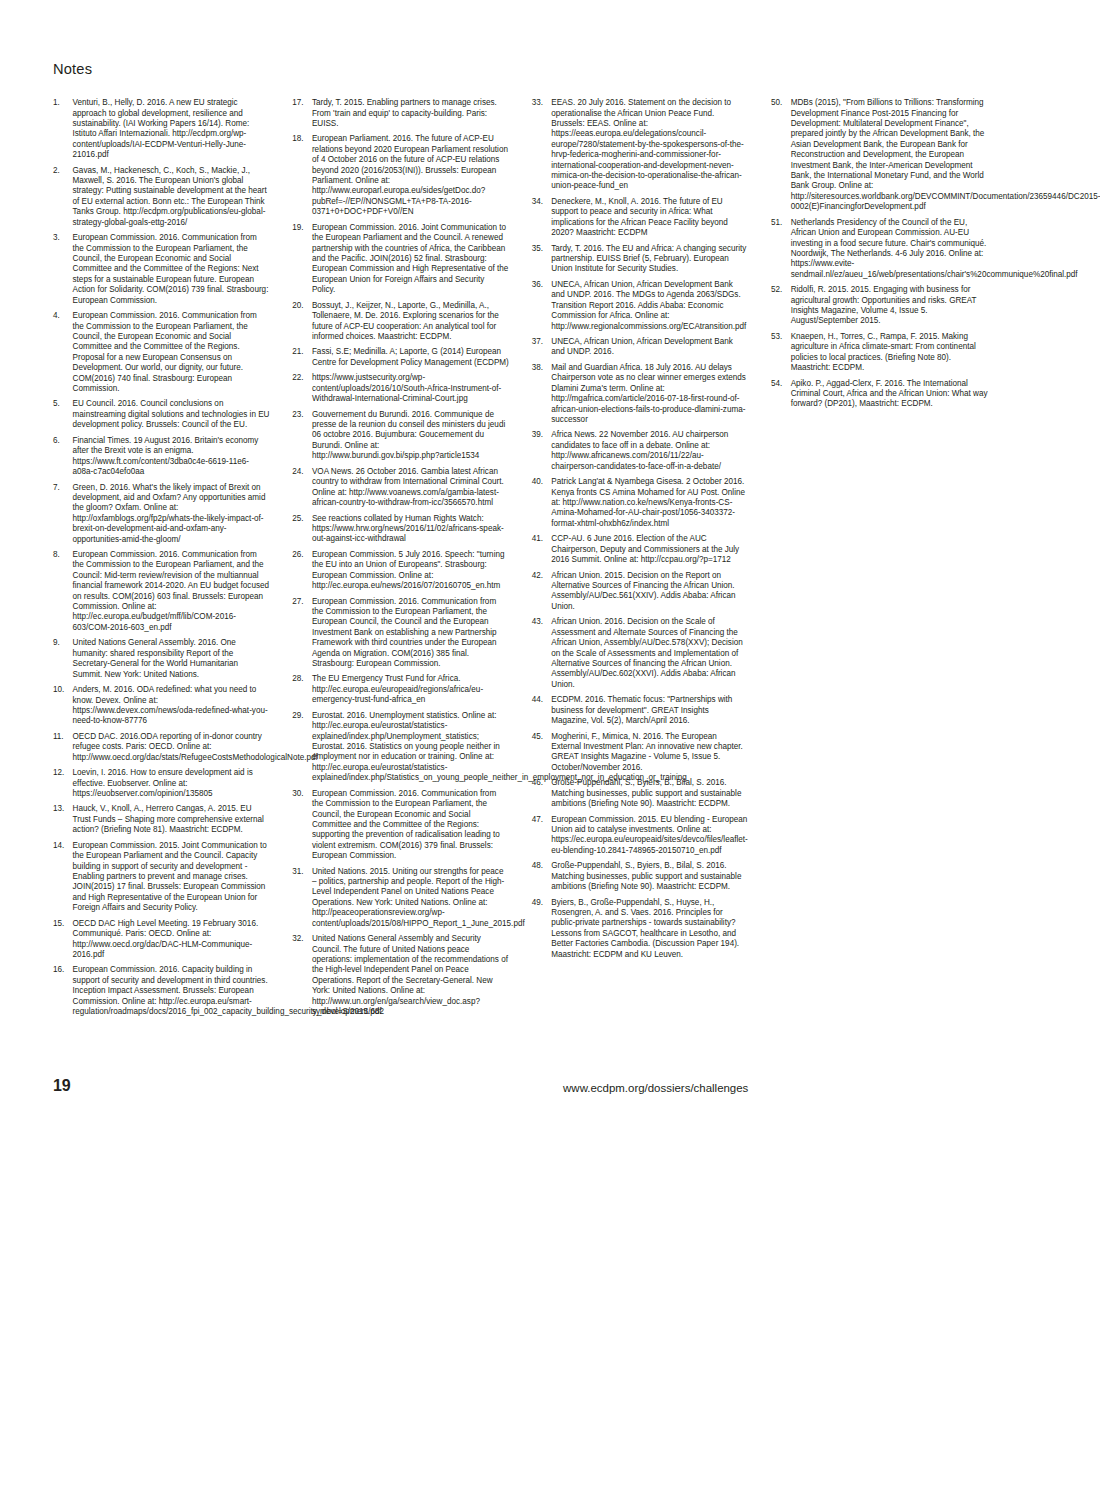Notes
Venturi, B., Helly, D. 2016. A new EU strategic approach to global development, resilience and sustainability. (IAI Working Papers 16/14). Rome: Istituto Affari Internazionali. http://ecdpm.org/wp-content/uploads/IAI-ECDPM-Venturi-Helly-June-21016.pdf
Gavas, M., Hackenesch, C., Koch, S., Mackie, J., Maxwell, S. 2016. The European Union's global strategy: Putting sustainable development at the heart of EU external action. Bonn etc.: The European Think Tanks Group. http://ecdpm.org/publications/eu-global-strategy-global-goals-ettg-2016/
European Commission. 2016. Communication from the Commission to the European Parliament, the Council, the European Economic and Social Committee and the Committee of the Regions: Next steps for a sustainable European future. European Action for Solidarity. COM(2016) 739 final. Strasbourg: European Commission.
European Commission. 2016. Communication from the Commission to the European Parliament, the Council, the European Economic and Social Committee and the Committee of the Regions. Proposal for a new European Consensus on Development. Our world, our dignity, our future. COM(2016) 740 final. Strasbourg: European Commission.
EU Council. 2016. Council conclusions on mainstreaming digital solutions and technologies in EU development policy. Brussels: Council of the EU.
Financial Times. 19 August 2016. Britain's economy after the Brexit vote is an enigma. https://www.ft.com/content/3dba0c4e-6619-11e6-a08a-c7ac04efo0aa
Green, D. 2016. What's the likely impact of Brexit on development, aid and Oxfam? Any opportunities amid the gloom? Oxfam. Online at: http://oxfamblogs.org/fp2p/whats-the-likely-impact-of-brexit-on-development-aid-and-oxfam-any-opportunities-amid-the-gloom/
European Commission. 2016. Communication from the Commission to the European Parliament, and the Council: Mid-term review/revision of the multiannual financial framework 2014-2020. An EU budget focused on results. COM(2016) 603 final. Brussels: European Commission. Online at: http://ec.europa.eu/budget/mff/lib/COM-2016-603/COM-2016-603_en.pdf
United Nations General Assembly. 2016. One humanity: shared responsibility Report of the Secretary-General for the World Humanitarian Summit. New York: United Nations.
Anders, M. 2016. ODA redefined: what you need to know. Devex. Online at: https://www.devex.com/news/oda-redefined-what-you-need-to-know-87776
OECD DAC. 2016.ODA reporting of in-donor country refugee costs. Paris: OECD. Online at: http://www.oecd.org/dac/stats/RefugeeCostsMethodologicalNote.pdf
Loevin, I. 2016. How to ensure development aid is effective. Euobserver. Online at: https://euobserver.com/opinion/135805
Hauck, V., Knoll, A., Herrero Cangas, A. 2015. EU Trust Funds – Shaping more comprehensive external action? (Briefing Note 81). Maastricht: ECDPM.
European Commission. 2015. Joint Communication to the European Parliament and the Council. Capacity building in support of security and development - Enabling partners to prevent and manage crises. JOIN(2015) 17 final. Brussels: European Commission and High Representative of the European Union for Foreign Affairs and Security Policy.
OECD DAC High Level Meeting. 19 February 3016. Communiqué. Paris: OECD. Online at: http://www.oecd.org/dac/DAC-HLM-Communique-2016.pdf
European Commission. 2016. Capacity building in support of security and development in third countries. Inception Impact Assessment. Brussels: European Commission. Online at: http://ec.europa.eu/smart-regulation/roadmaps/docs/2016_fpi_002_capacity_building_security_development.pdf
Tardy, T. 2015. Enabling partners to manage crises. From 'train and equip' to capacity-building. Paris: EUISS.
European Parliament. 2016. The future of ACP-EU relations beyond 2020 European Parliament resolution of 4 October 2016 on the future of ACP-EU relations beyond 2020 (2016/2053(INI)). Brussels: European Parliament. Online at: http://www.europarl.europa.eu/sides/getDoc.do?pubRef=-//EP//NONSGML+TA+P8-TA-2016-0371+0+DOC+PDF+V0//EN
European Commission. 2016. Joint Communication to the European Parliament and the Council. A renewed partnership with the countries of Africa, the Caribbean and the Pacific. JOIN(2016) 52 final. Strasbourg: European Commission and High Representative of the European Union for Foreign Affairs and Security Policy.
Bossuyt, J., Keijzer, N., Laporte, G., Medinilla, A., Tollenaere, M. De. 2016. Exploring scenarios for the future of ACP-EU cooperation: An analytical tool for informed choices. Maastricht: ECDPM.
Fassi, S.E; Medinilla. A; Laporte, G (2014) European Centre for Development Policy Management (ECDPM)
https://www.justsecurity.org/wp-content/uploads/2016/10/South-Africa-Instrument-of-Withdrawal-International-Criminal-Court.jpg
Gouvernement du Burundi. 2016. Communique de presse de la reunion du conseil des ministers du jeudi 06 octobre 2016. Bujumbura: Goucernement du Burundi. Online at: http://www.burundi.gov.bi/spip.php?article1534
VOA News. 26 October 2016. Gambia latest African country to withdraw from International Criminal Court. Online at: http://www.voanews.com/a/gambia-latest-african-country-to-withdraw-from-icc/3566570.html
See reactions collated by Human Rights Watch: https://www.hrw.org/news/2016/11/02/africans-speak-out-against-icc-withdrawal
European Commission. 5 July 2016. Speech: "turning the EU into an Union of Europeans". Strasbourg: European Commission. Online at: http://ec.europa.eu/news/2016/07/20160705_en.htm
European Commission. 2016. Communication from the Commission to the European Parliament, the European Council, the Council and the European Investment Bank on establishing a new Partnership Framework with third countries under the European Agenda on Migration. COM(2016) 385 final. Strasbourg: European Commission.
The EU Emergency Trust Fund for Africa. http://ec.europa.eu/europeaid/regions/africa/eu-emergency-trust-fund-africa_en
Eurostat. 2016. Unemployment statistics. Online at: http://ec.europa.eu/eurostat/statistics-explained/index.php/Unemployment_statistics; Eurostat. 2016. Statistics on young people neither in employment nor in education or training. Online at: http://ec.europa.eu/eurostat/statistics-explained/index.php/Statistics_on_young_people_neither_in_employment_nor_in_education_or_training
European Commission. 2016. Communication from the Commission to the European Parliament, the Council, the European Economic and Social Committee and the Committee of the Regions: supporting the prevention of radicalisation leading to violent extremism. COM(2016) 379 final. Brussels: European Commission.
United Nations. 2015. Uniting our strengths for peace – politics, partnership and people. Report of the High-Level Independent Panel on United Nations Peace Operations. New York: United Nations. Online at: http://peaceoperationsreview.org/wp-content/uploads/2015/08/HIPPO_Report_1_June_2015.pdf
United Nations General Assembly and Security Council. The future of United Nations peace operations: implementation of the recommendations of the High-level Independent Panel on Peace Operations. Report of the Secretary-General. New York: United Nations. Online at: http://www.un.org/en/ga/search/view_doc.asp?symbol=S/2015/682
EEAS. 20 July 2016. Statement on the decision to operationalise the African Union Peace Fund. Brussels: EEAS. Online at: https://eeas.europa.eu/delegations/council-europe/7280/statement-by-the-spokespersons-of-the-hrvp-federica-mogherini-and-commissioner-for-international-cooperation-and-development-neven-mimica-on-the-decision-to-operationalise-the-african-union-peace-fund_en
Deneckere, M., Knoll, A. 2016. The future of EU support to peace and security in Africa: What implications for the African Peace Facility beyond 2020? Maastricht: ECDPM
Tardy, T. 2016. The EU and Africa: A changing security partnership. EUISS Brief (5, February). European Union Institute for Security Studies.
UNECA, African Union, African Development Bank and UNDP. 2016. The MDGs to Agenda 2063/SDGs. Transition Report 2016. Addis Ababa: Economic Commission for Africa. Online at: http://www.regionalcommissions.org/ECAtransition.pdf
UNECA, African Union, African Development Bank and UNDP. 2016.
Mail and Guardian Africa. 18 July 2016. AU delays Chairperson vote as no clear winner emerges extends Dlamini Zuma's term. Online at: http://mgafrica.com/article/2016-07-18-first-round-of-african-union-elections-fails-to-produce-dlamini-zuma-successor
Africa News. 22 November 2016. AU chairperson candidates to face off in a debate. Online at: http://www.africanews.com/2016/11/22/au-chairperson-candidates-to-face-off-in-a-debate/
Patrick Lang'at & Nyambega Gisesa. 2 October 2016. Kenya fronts CS Amina Mohamed for AU Post. Online at: http://www.nation.co.ke/news/Kenya-fronts-CS-Amina-Mohamed-for-AU-chair-post/1056-3403372-format-xhtml-ohxbh6z/index.html
CCP-AU. 6 June 2016. Election of the AUC Chairperson, Deputy and Commissioners at the July 2016 Summit. Online at: http://ccpau.org/?p=1712
African Union. 2015. Decision on the Report on Alternative Sources of Financing the African Union. Assembly/AU/Dec.561(XXIV). Addis Ababa: African Union.
African Union. 2016. Decision on the Scale of Assessment and Alternate Sources of Financing the African Union, Assembly/AU/Dec.578(XXV); Decision on the Scale of Assessments and Implementation of Alternative Sources of financing the African Union. Assembly/AU/Dec.602(XXVI). Addis Ababa: African Union.
ECDPM. 2016. Thematic focus: "Partnerships with business for development". GREAT Insights Magazine, Vol. 5(2), March/April 2016.
Mogherini, F., Mimica, N. 2016. The European External Investment Plan: An innovative new chapter. GREAT Insights Magazine - Volume 5, Issue 5. October/November 2016.
Große-Puppendahl, S., Byiers, B., Bilal, S. 2016. Matching businesses, public support and sustainable ambitions (Briefing Note 90). Maastricht: ECDPM.
European Commission. 2015. EU blending - European Union aid to catalyse investments. Online at: https://ec.europa.eu/europeaid/sites/devco/files/leaflet-eu-blending-10.2841-748965-20150710_en.pdf
Große-Puppendahl, S., Byiers, B., Bilal, S. 2016. Matching businesses, public support and sustainable ambitions (Briefing Note 90). Maastricht: ECDPM.
Byiers, B., Große-Puppendahl, S., Huyse, H., Rosengren, A. and S. Vaes. 2016. Principles for public-private partnerships - towards sustainability? Lessons from SAGCOT, healthcare in Lesotho, and Better Factories Cambodia. (Discussion Paper 194). Maastricht: ECDPM and KU Leuven.
MDBs (2015), "From Billions to Trillions: Transforming Development Finance Post-2015 Financing for Development: Multilateral Development Finance", prepared jointly by the African Development Bank, the Asian Development Bank, the European Bank for Reconstruction and Development, the European Investment Bank, the Inter-American Development Bank, the International Monetary Fund, and the World Bank Group. Online at: http://siteresources.worldbank.org/DEVCOMMINT/Documentation/23659446/DC2015-0002(E)FinancingforDevelopment.pdf
Netherlands Presidency of the Council of the EU, African Union and European Commission. AU-EU investing in a food secure future. Chair's communiqué. Noordwijk, The Netherlands. 4-6 July 2016. Online at: https://www.evite-sendmail.nl/ez/aueu_16/web/presentations/chair's%20communique%20final.pdf
Ridolfi, R. 2015. 2015. Engaging with business for agricultural growth: Opportunities and risks. GREAT Insights Magazine, Volume 4, Issue 5. August/September 2015.
Knaepen, H., Torres, C., Rampa, F. 2015. Making agriculture in Africa climate-smart: From continental policies to local practices. (Briefing Note 80). Maastricht: ECDPM.
Apiko. P., Aggad-Clerx, F. 2016. The International Criminal Court, Africa and the African Union: What way forward? (DP201), Maastricht: ECDPM.
19
www.ecdpm.org/dossiers/challenges